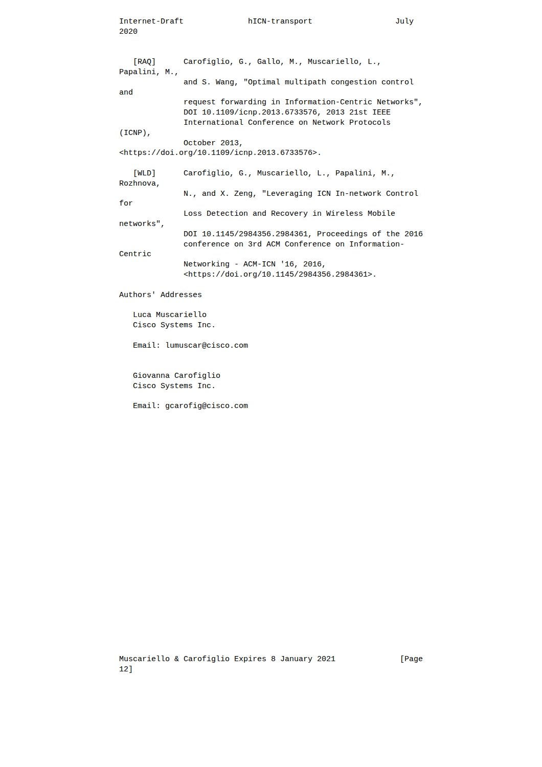Internet-Draft              hICN-transport                  July 2020


   [RAQ]      Carofiglio, G., Gallo, M., Muscariello, L., Papalini, M.,
              and S. Wang, "Optimal multipath congestion control and
              request forwarding in Information-Centric Networks",
              DOI 10.1109/icnp.2013.6733576, 2013 21st IEEE
              International Conference on Network Protocols (ICNP),
              October 2013, <https://doi.org/10.1109/icnp.2013.6733576>.

   [WLD]      Carofiglio, G., Muscariello, L., Papalini, M., Rozhnova,
              N., and X. Zeng, "Leveraging ICN In-network Control for
              Loss Detection and Recovery in Wireless Mobile networks",
              DOI 10.1145/2984356.2984361, Proceedings of the 2016
              conference on 3rd ACM Conference on Information-Centric
              Networking - ACM-ICN '16, 2016,
              <https://doi.org/10.1145/2984356.2984361>.

Authors' Addresses

   Luca Muscariello
   Cisco Systems Inc.

   Email: lumuscar@cisco.com


   Giovanna Carofiglio
   Cisco Systems Inc.

   Email: gcarofig@cisco.com
























Muscariello & Carofiglio Expires 8 January 2021              [Page 12]